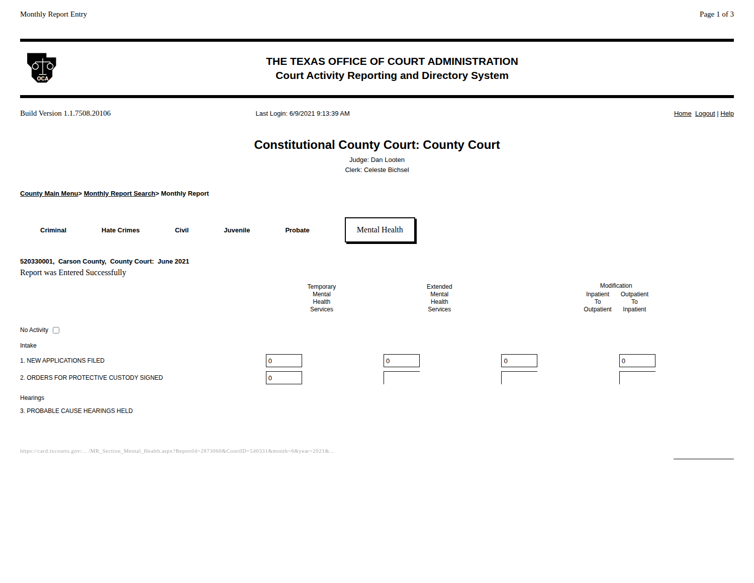Monthly Report Entry
Page 1 of 3
OCA
THE TEXAS OFFICE OF COURT ADMINISTRATION
Court Activity Reporting and Directory System
Build Version 1.1.7508.20106
Last Login: 6/9/2021 9:13:39 AM
Home Logout | Help
Constitutional County Court: County Court
Judge: Dan Looten
Clerk: Celeste Bichsel
County Main Menu> Monthly Report Search> Monthly Report
Criminal
Hate Crimes
Civil
Juvenile
Probate
Mental Health
520330001, Carson County, County Court: June 2021
Report was Entered Successfully
| | Temporary Mental Health Services | Extended Mental Health Services | Modification Inpatient To Outpatient Outpatient To Inpatient |
| --- | --- | --- | --- |
| No Activity Intake | | | | |
| 1. NEW APPLICATIONS FILED | | | | |
| 2. ORDERS FOR PROTECTIVE CUSTODY SIGNED | | | | |
| Hearings | | | | |
| 3. PROBABLE CAUSE HEARINGS HELD | | | | |
https://card.txcourts.gov/... /MR_Section_Mental_Health.aspx?ReportId=2873060&CourtID=540331&month=6&year=2021&...